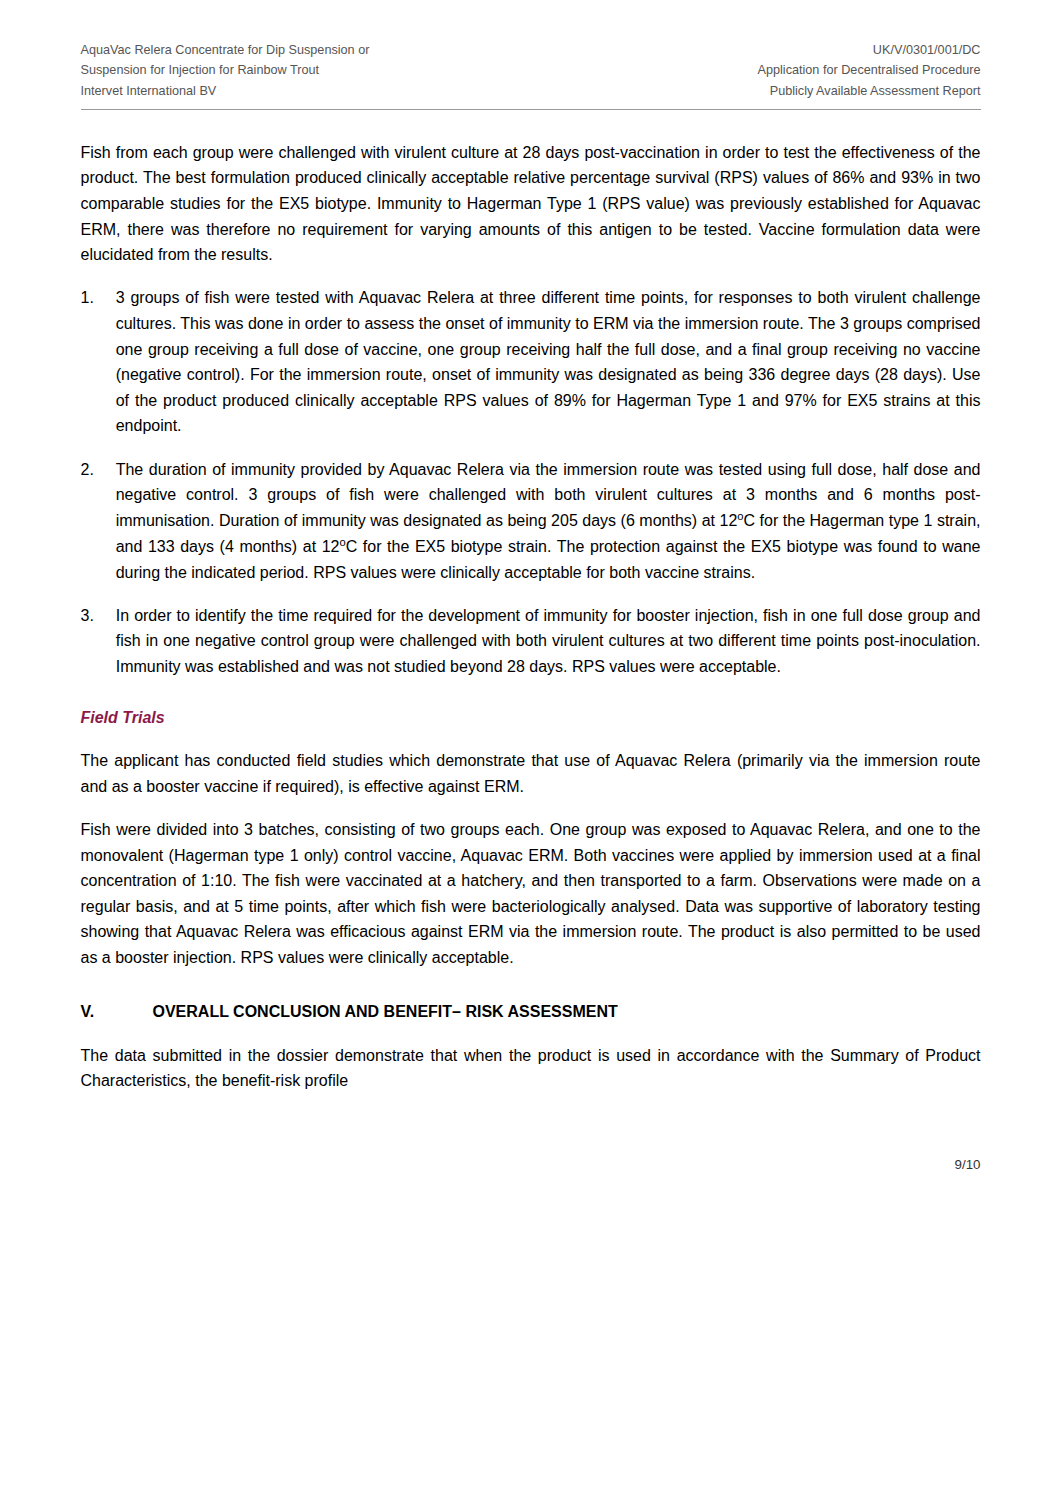AquaVac Relera Concentrate for Dip Suspension or
Suspension for Injection for Rainbow Trout
Intervet International BV
UK/V/0301/001/DC
Application for Decentralised Procedure
Publicly Available Assessment Report
Fish from each group were challenged with virulent culture at 28 days post-vaccination in order to test the effectiveness of the product. The best formulation produced clinically acceptable relative percentage survival (RPS) values of 86% and 93% in two comparable studies for the EX5 biotype. Immunity to Hagerman Type 1 (RPS value) was previously established for Aquavac ERM, there was therefore no requirement for varying amounts of this antigen to be tested. Vaccine formulation data were elucidated from the results.
3 groups of fish were tested with Aquavac Relera at three different time points, for responses to both virulent challenge cultures. This was done in order to assess the onset of immunity to ERM via the immersion route. The 3 groups comprised one group receiving a full dose of vaccine, one group receiving half the full dose, and a final group receiving no vaccine (negative control). For the immersion route, onset of immunity was designated as being 336 degree days (28 days). Use of the product produced clinically acceptable RPS values of 89% for Hagerman Type 1 and 97% for EX5 strains at this endpoint.
The duration of immunity provided by Aquavac Relera via the immersion route was tested using full dose, half dose and negative control. 3 groups of fish were challenged with both virulent cultures at 3 months and 6 months post-immunisation. Duration of immunity was designated as being 205 days (6 months) at 12oC for the Hagerman type 1 strain, and 133 days (4 months) at 12oC for the EX5 biotype strain. The protection against the EX5 biotype was found to wane during the indicated period. RPS values were clinically acceptable for both vaccine strains.
In order to identify the time required for the development of immunity for booster injection, fish in one full dose group and fish in one negative control group were challenged with both virulent cultures at two different time points post-inoculation. Immunity was established and was not studied beyond 28 days. RPS values were acceptable.
Field Trials
The applicant has conducted field studies which demonstrate that use of Aquavac Relera (primarily via the immersion route and as a booster vaccine if required), is effective against ERM.
Fish were divided into 3 batches, consisting of two groups each. One group was exposed to Aquavac Relera, and one to the monovalent (Hagerman type 1 only) control vaccine, Aquavac ERM. Both vaccines were applied by immersion used at a final concentration of 1:10. The fish were vaccinated at a hatchery, and then transported to a farm. Observations were made on a regular basis, and at 5 time points, after which fish were bacteriologically analysed. Data was supportive of laboratory testing showing that Aquavac Relera was efficacious against ERM via the immersion route. The product is also permitted to be used as a booster injection. RPS values were clinically acceptable.
V. OVERALL CONCLUSION AND BENEFIT– RISK ASSESSMENT
The data submitted in the dossier demonstrate that when the product is used in accordance with the Summary of Product Characteristics, the benefit-risk profile
9/10